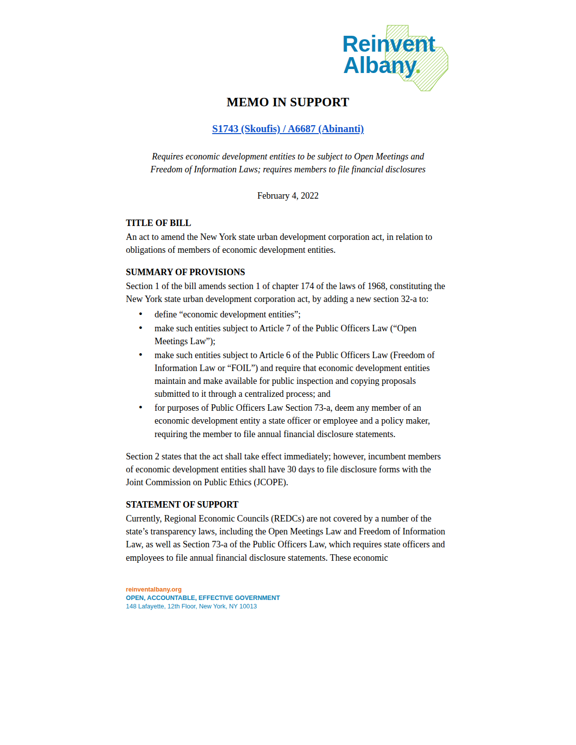ReinventAlbany.
MEMO IN SUPPORT
S1743 (Skoufis) / A6687 (Abinanti)
Requires economic development entities to be subject to Open Meetings and Freedom of Information Laws; requires members to file financial disclosures
February 4, 2022
Title of Bill
An act to amend the New York state urban development corporation act, in relation to obligations of members of economic development entities.
Summary of Provisions
Section 1 of the bill amends section 1 of chapter 174 of the laws of 1968, constituting the New York state urban development corporation act, by adding a new section 32-a to:
define “economic development entities”;
make such entities subject to Article 7 of the Public Officers Law (“Open Meetings Law”);
make such entities subject to Article 6 of the Public Officers Law (Freedom of Information Law or “FOIL”) and require that economic development entities maintain and make available for public inspection and copying proposals submitted to it through a centralized process; and
for purposes of Public Officers Law Section 73-a, deem any member of an economic development entity a state officer or employee and a policy maker, requiring the member to file annual financial disclosure statements.
Section 2 states that the act shall take effect immediately; however, incumbent members of economic development entities shall have 30 days to file disclosure forms with the Joint Commission on Public Ethics (JCOPE).
Statement of Support
Currently, Regional Economic Councils (REDCs) are not covered by a number of the state’s transparency laws, including the Open Meetings Law and Freedom of Information Law, as well as Section 73-a of the Public Officers Law, which requires state officers and employees to file annual financial disclosure statements. These economic
reinventalbany.org
OPEN, ACCOUNTABLE, EFFECTIVE GOVERNMENT
148 Lafayette, 12th Floor, New York, NY 10013